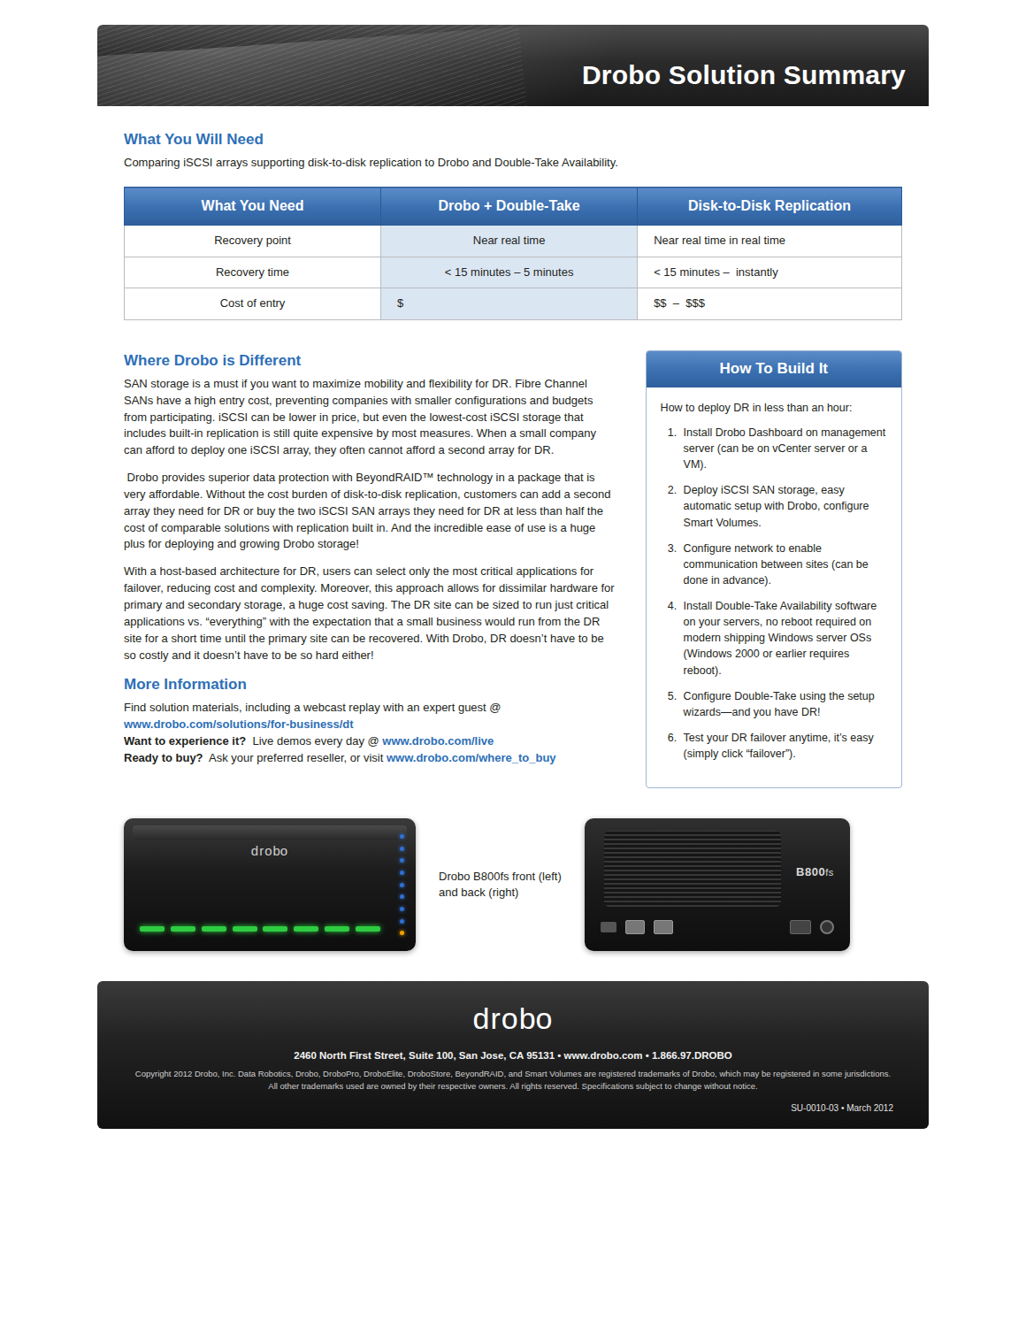Drobo Solution Summary
What You Will Need
Comparing iSCSI arrays supporting disk-to-disk replication to Drobo and Double-Take Availability.
| What You Need | Drobo + Double-Take | Disk-to-Disk Replication |
| --- | --- | --- |
| Recovery point | Near real time | Near real time in real time |
| Recovery time | < 15 minutes – 5 minutes | < 15 minutes – instantly |
| Cost of entry | $ | $$ – $$$ |
Where Drobo is Different
SAN storage is a must if you want to maximize mobility and flexibility for DR. Fibre Channel SANs have a high entry cost, preventing companies with smaller configurations and budgets from participating. iSCSI can be lower in price, but even the lowest-cost iSCSI storage that includes built-in replication is still quite expensive by most measures. When a small company can afford to deploy one iSCSI array, they often cannot afford a second array for DR.
Drobo provides superior data protection with BeyondRAID™ technology in a package that is very affordable. Without the cost burden of disk-to-disk replication, customers can add a second array they need for DR or buy the two iSCSI SAN arrays they need for DR at less than half the cost of comparable solutions with replication built in. And the incredible ease of use is a huge plus for deploying and growing Drobo storage!
With a host-based architecture for DR, users can select only the most critical applications for failover, reducing cost and complexity. Moreover, this approach allows for dissimilar hardware for primary and secondary storage, a huge cost saving. The DR site can be sized to run just critical applications vs. “everything” with the expectation that a small business would run from the DR site for a short time until the primary site can be recovered. With Drobo, DR doesn’t have to be so costly and it doesn’t have to be so hard either!
More Information
Find solution materials, including a webcast replay with an expert guest @
www.drobo.com/solutions/for-business/dt
Want to experience it? Live demos every day @ www.drobo.com/live
Ready to buy? Ask your preferred reseller, or visit www.drobo.com/where_to_buy
How To Build It
How to deploy DR in less than an hour:
Install Drobo Dashboard on management server (can be on vCenter server or a VM).
Deploy iSCSI SAN storage, easy automatic setup with Drobo, configure Smart Volumes.
Configure network to enable communication between sites (can be done in advance).
Install Double-Take Availability software on your servers, no reboot required on modern shipping Windows server OSs (Windows 2000 or earlier requires reboot).
Configure Double-Take using the setup wizards—and you have DR!
Test your DR failover anytime, it’s easy (simply click “failover”).
drobo
Drobo B800fs front (left)
and back (right)
B800fs
drobo
2460 North First Street, Suite 100, San Jose, CA 95131 • www.drobo.com • 1.866.97.DROBO
Copyright 2012 Drobo, Inc. Data Robotics, Drobo, DroboPro, DroboElite, DroboStore, BeyondRAID, and Smart Volumes are registered trademarks of Drobo, which may be registered in some jurisdictions. All other trademarks used are owned by their respective owners. All rights reserved. Specifications subject to change without notice.
SU-0010-03 • March 2012